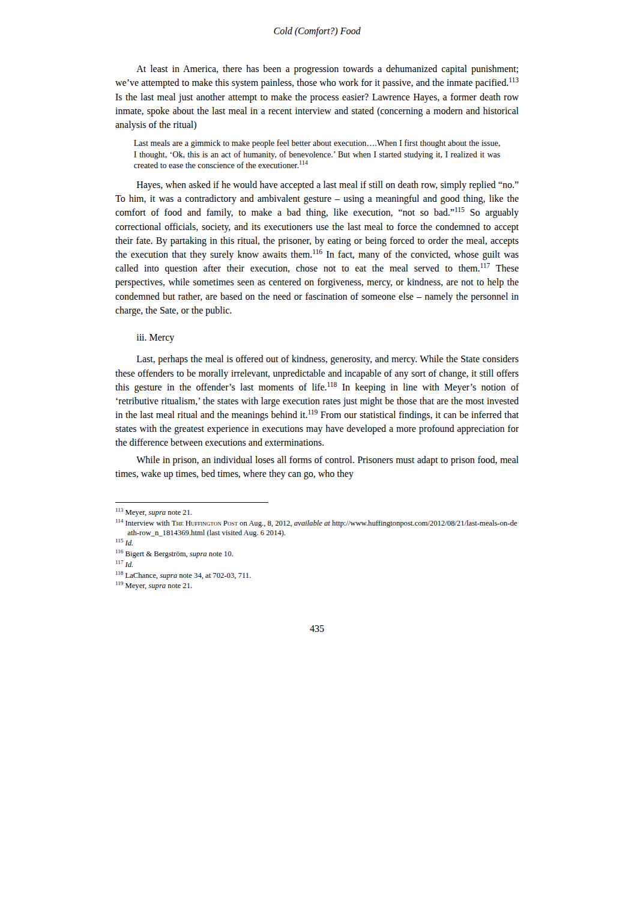Cold (Comfort?) Food
At least in America, there has been a progression towards a dehumanized capital punishment; we’ve attempted to make this system painless, those who work for it passive, and the inmate pacified.113 Is the last meal just another attempt to make the process easier? Lawrence Hayes, a former death row inmate, spoke about the last meal in a recent interview and stated (concerning a modern and historical analysis of the ritual)
Last meals are a gimmick to make people feel better about execution….When I first thought about the issue, I thought, ‘Ok, this is an act of humanity, of benevolence.’ But when I started studying it, I realized it was created to ease the conscience of the executioner.114
Hayes, when asked if he would have accepted a last meal if still on death row, simply replied “no.” To him, it was a contradictory and ambivalent gesture – using a meaningful and good thing, like the comfort of food and family, to make a bad thing, like execution, “not so bad.”115 So arguably correctional officials, society, and its executioners use the last meal to force the condemned to accept their fate. By partaking in this ritual, the prisoner, by eating or being forced to order the meal, accepts the execution that they surely know awaits them.116 In fact, many of the convicted, whose guilt was called into question after their execution, chose not to eat the meal served to them.117 These perspectives, while sometimes seen as centered on forgiveness, mercy, or kindness, are not to help the condemned but rather, are based on the need or fascination of someone else – namely the personnel in charge, the Sate, or the public.
iii. Mercy
Last, perhaps the meal is offered out of kindness, generosity, and mercy. While the State considers these offenders to be morally irrelevant, unpredictable and incapable of any sort of change, it still offers this gesture in the offender’s last moments of life.118 In keeping in line with Meyer’s notion of ‘retributive ritualism,’ the states with large execution rates just might be those that are the most invested in the last meal ritual and the meanings behind it.119 From our statistical findings, it can be inferred that states with the greatest experience in executions may have developed a more profound appreciation for the difference between executions and exterminations.
While in prison, an individual loses all forms of control. Prisoners must adapt to prison food, meal times, wake up times, bed times, where they can go, who they
113 Meyer, supra note 21.
114 Interview with The Huffington Post on Aug., 8, 2012, available at http://www.huffingtonpost.com/2012/08/21/last-meals-on-death-row_n_1814369.html (last visited Aug. 6 2014).
115 Id.
116 Bigert & Bergström, supra note 10.
117 Id.
118 LaChance, supra note 34, at 702-03, 711.
119 Meyer, supra note 21.
435